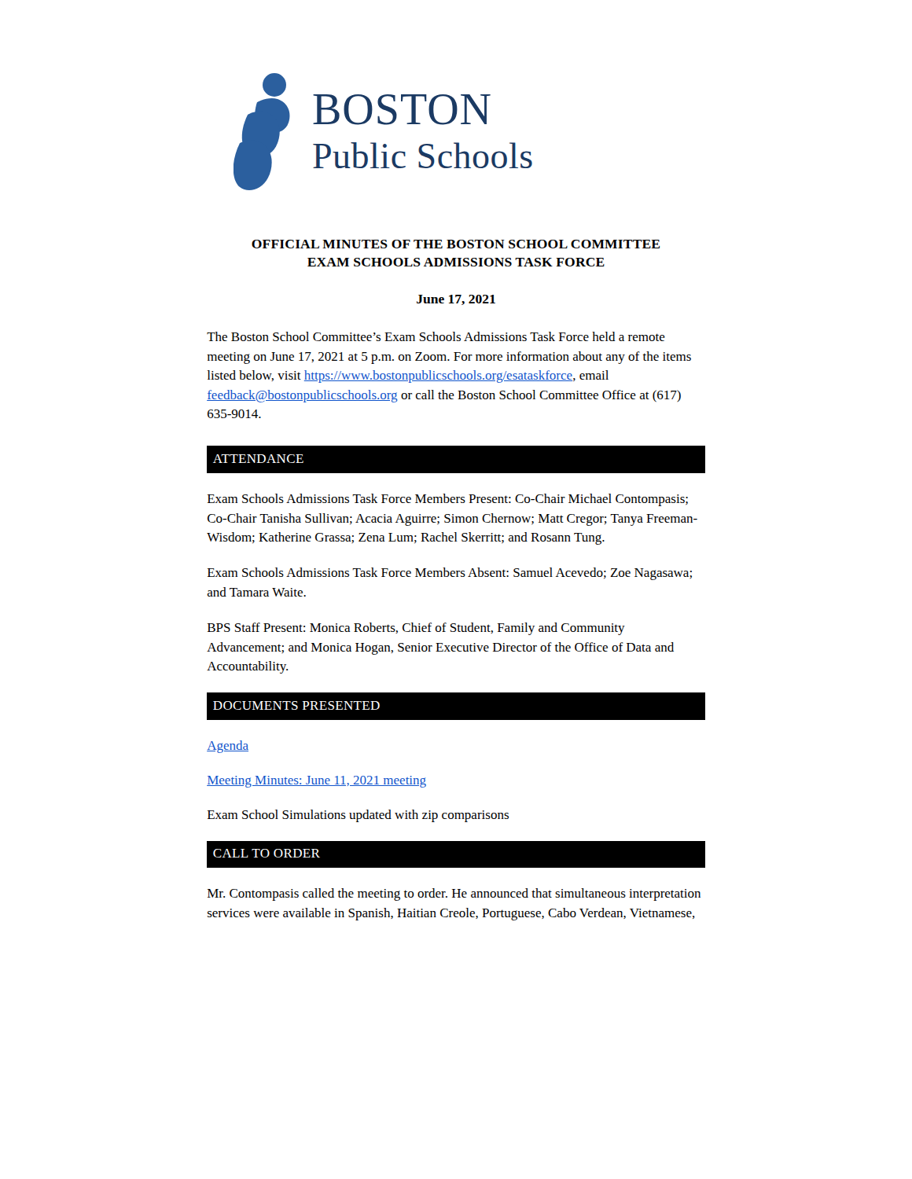BOSTON Public Schools
OFFICIAL MINUTES OF THE BOSTON SCHOOL COMMITTEE
EXAM SCHOOLS ADMISSIONS TASK FORCE
June 17, 2021
The Boston School Committee’s Exam Schools Admissions Task Force held a remote meeting on June 17, 2021 at 5 p.m. on Zoom. For more information about any of the items listed below, visit https://www.bostonpublicschools.org/esataskforce, email feedback@bostonpublicschools.org or call the Boston School Committee Office at (617) 635-9014.
ATTENDANCE
Exam Schools Admissions Task Force Members Present: Co-Chair Michael Contompasis; Co-Chair Tanisha Sullivan; Acacia Aguirre; Simon Chernow; Matt Cregor; Tanya Freeman-Wisdom; Katherine Grassa; Zena Lum; Rachel Skerritt; and Rosann Tung.
Exam Schools Admissions Task Force Members Absent: Samuel Acevedo; Zoe Nagasawa; and Tamara Waite.
BPS Staff Present: Monica Roberts, Chief of Student, Family and Community Advancement; and Monica Hogan, Senior Executive Director of the Office of Data and Accountability.
DOCUMENTS PRESENTED
Agenda
Meeting Minutes: June 11, 2021 meeting
Exam School Simulations updated with zip comparisons
CALL TO ORDER
Mr. Contompasis called the meeting to order. He announced that simultaneous interpretation services were available in Spanish, Haitian Creole, Portuguese, Cabo Verdean, Vietnamese,